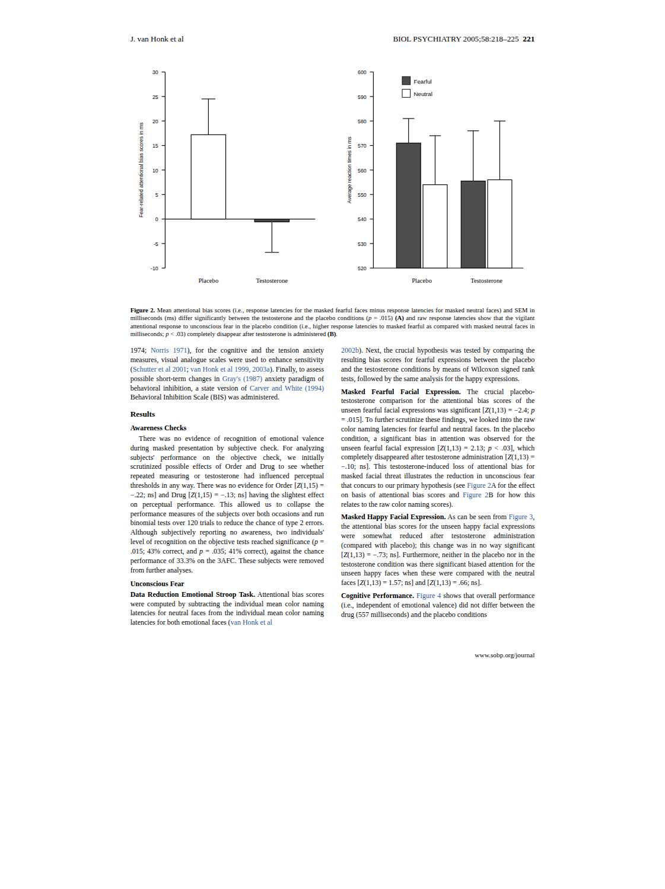J. van Honk et al
BIOL PSYCHIATRY 2005;58:218–225221
30 25 20 15 10 5 0 -5 -10 Fear-related attentional bias scores in ms Placebo Testosterone
600 590 580 570 560 550 540 530 520 Average reaction times in ms Fearful Neutral Placebo Testosterone
Figure 2. Mean attentional bias scores (i.e., response latencies for the masked fearful faces minus response latencies for masked neutral faces) and SEM in milliseconds (ms) differ significantly between the testosterone and the placebo conditions (p = .015) (A) and raw response latencies show that the vigilant attentional response to unconscious fear in the placebo condition (i.e., higher response latencies to masked fearful as compared with masked neutral faces in milliseconds; p < .03) completely disappear after testosterone is administered (B).
1974; Norris 1971), for the cognitive and the tension anxiety measures, visual analogue scales were used to enhance sensitivity (Schutter et al 2001; van Honk et al 1999, 2003a). Finally, to assess possible short-term changes in Gray's (1987) anxiety paradigm of behavioral inhibition, a state version of Carver and White (1994) Behavioral Inhibition Scale (BIS) was administered.
Results
Awareness Checks
There was no evidence of recognition of emotional valence during masked presentation by subjective check. For analyzing subjects' performance on the objective check, we initially scrutinized possible effects of Order and Drug to see whether repeated measuring or testosterone had influenced perceptual thresholds in any way. There was no evidence for Order [Z(1,15) = −.22; ns] and Drug [Z(1,15) = −.13; ns] having the slightest effect on perceptual performance. This allowed us to collapse the performance measures of the subjects over both occasions and run binomial tests over 120 trials to reduce the chance of type 2 errors. Although subjectively reporting no awareness, two individuals' level of recognition on the objective tests reached significance (p = .015; 43% correct, and p = .035; 41% correct), against the chance performance of 33.3% on the 3AFC. These subjects were removed from further analyses.
Unconscious Fear
Data Reduction Emotional Stroop Task. Attentional bias scores were computed by subtracting the individual mean color naming latencies for neutral faces from the individual mean color naming latencies for both emotional faces (van Honk et al
2002b). Next, the crucial hypothesis was tested by comparing the resulting bias scores for fearful expressions between the placebo and the testosterone conditions by means of Wilcoxon signed rank tests, followed by the same analysis for the happy expressions.
Masked Fearful Facial Expression. The crucial placebo-testosterone comparison for the attentional bias scores of the unseen fearful facial expressions was significant [Z(1,13) = −2.4; p = .015]. To further scrutinize these findings, we looked into the raw color naming latencies for fearful and neutral faces. In the placebo condition, a significant bias in attention was observed for the unseen fearful facial expression [Z(1,13) = 2.13; p < .03], which completely disappeared after testosterone administration [Z(1,13) = −.10; ns]. This testosterone-induced loss of attentional bias for masked facial threat illustrates the reduction in unconscious fear that concurs to our primary hypothesis (see Figure 2 A for the effect on basis of attentional bias scores and Figure 2 B for how this relates to the raw color naming scores).
Masked Happy Facial Expression. As can be seen from Figure 3, the attentional bias scores for the unseen happy facial expressions were somewhat reduced after testosterone administration (compared with placebo); this change was in no way significant [Z(1,13) = −.73; ns]. Furthermore, neither in the placebo nor in the testosterone condition was there significant biased attention for the unseen happy faces when these were compared with the neutral faces [Z(1,13) = 1.57; ns] and [Z(1,13) = .66; ns].
Cognitive Performance. Figure 4 shows that overall performance (i.e., independent of emotional valence) did not differ between the drug (557 milliseconds) and the placebo conditions
www.sobp.org/journal